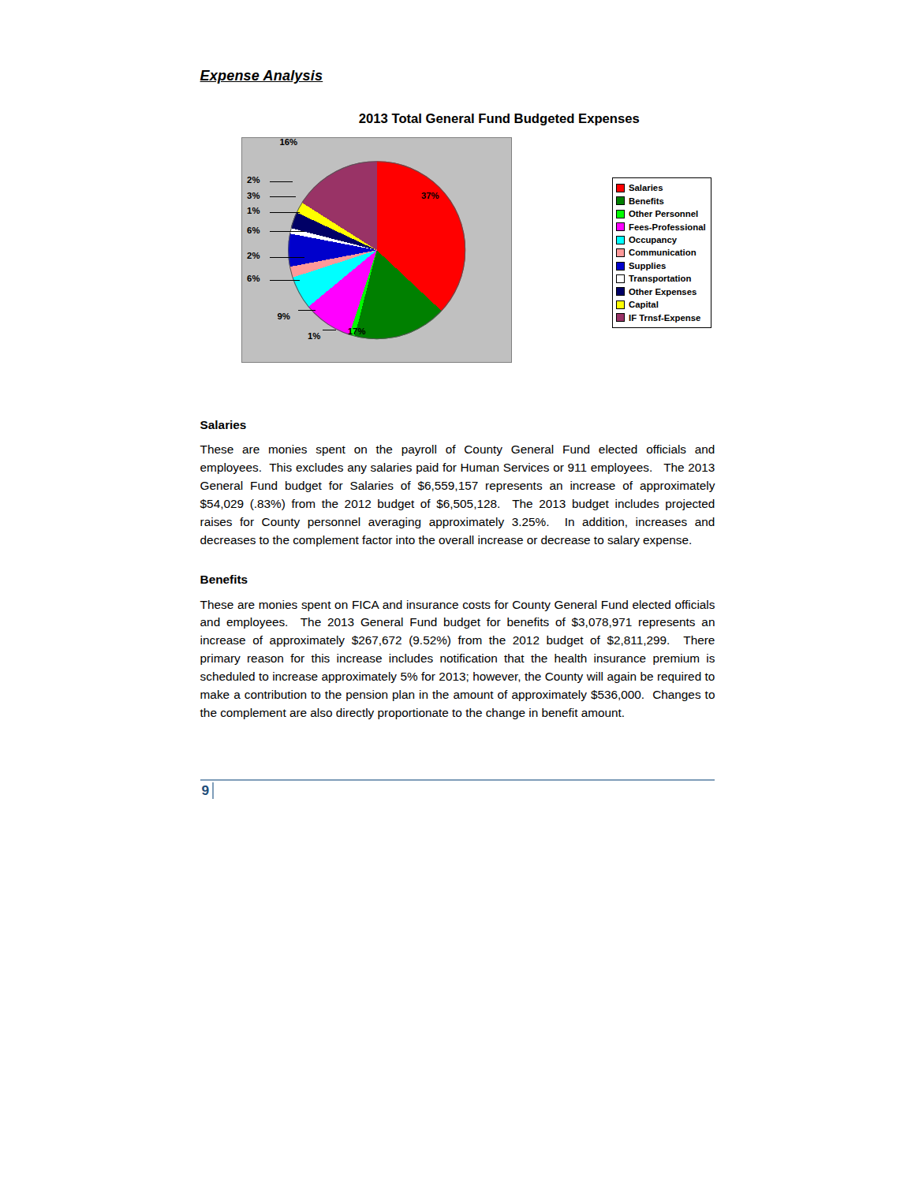Expense Analysis
2013 Total General Fund Budgeted Expenses
16% 2% 3% 1% 6% 2% 6% 9% 1% 17% 37%
Salaries
Benefits
Other Personnel
Fees-Professional
Occupancy
Communication
Supplies
Transportation
Other Expenses
Capital
IF Trnsf-Expense
Salaries
These are monies spent on the payroll of County General Fund elected officials and employees. This excludes any salaries paid for Human Services or 911 employees. The 2013 General Fund budget for Salaries of $6,559,157 represents an increase of approximately $54,029 (.83%) from the 2012 budget of $6,505,128. The 2013 budget includes projected raises for County personnel averaging approximately 3.25%. In addition, increases and decreases to the complement factor into the overall increase or decrease to salary expense.
Benefits
These are monies spent on FICA and insurance costs for County General Fund elected officials and employees. The 2013 General Fund budget for benefits of $3,078,971 represents an increase of approximately $267,672 (9.52%) from the 2012 budget of $2,811,299. There primary reason for this increase includes notification that the health insurance premium is scheduled to increase approximately 5% for 2013; however, the County will again be required to make a contribution to the pension plan in the amount of approximately $536,000. Changes to the complement are also directly proportionate to the change in benefit amount.
9